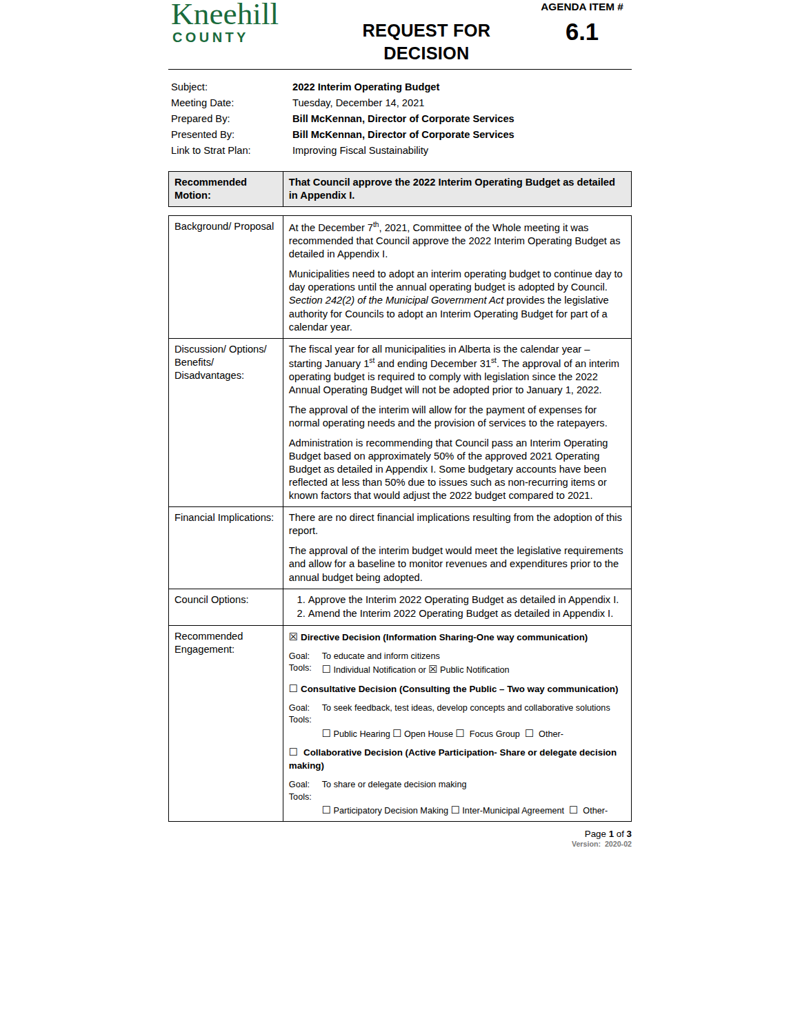Kneehill
COUNTY
REQUEST FOR DECISION
AGENDA ITEM #
6.1
| Subject: | 2022 Interim Operating Budget |
| Meeting Date: | Tuesday, December 14, 2021 |
| Prepared By: | Bill McKennan, Director of Corporate Services |
| Presented By: | Bill McKennan, Director of Corporate Services |
| Link to Strat Plan: | Improving Fiscal Sustainability |
| Recommended Motion: | That Council approve the 2022 Interim Operating Budget as detailed in Appendix I. |
| Background/ Proposal | At the December 7 th , 2021, Committee of the Whole meeting it was recommended that Council approve the 2022 Interim Operating Budget as detailed in Appendix I. Municipalities need to adopt an interim operating budget to continue day to day operations until the annual operating budget is adopted by Council. Section 242(2) of the Municipal Government Act provides the legislative authority for Councils to adopt an Interim Operating Budget for part of a calendar year. |
| Discussion/ Options/ Benefits/ Disadvantages: | The fiscal year for all municipalities in Alberta is the calendar year – starting January 1 st and ending December 31 st . The approval of an interim operating budget is required to comply with legislation since the 2022 Annual Operating Budget will not be adopted prior to January 1, 2022. The approval of the interim will allow for the payment of expenses for normal operating needs and the provision of services to the ratepayers. Administration is recommending that Council pass an Interim Operating Budget based on approximately 50% of the approved 2021 Operating Budget as detailed in Appendix I. Some budgetary accounts have been reflected at less than 50% due to issues such as non-recurring items or known factors that would adjust the 2022 budget compared to 2021. |
| Financial Implications: | There are no direct financial implications resulting from the adoption of this report. The approval of the interim budget would meet the legislative requirements and allow for a baseline to monitor revenues and expenditures prior to the annual budget being adopted. |
| Council Options: | Approve the Interim 2022 Operating Budget as detailed in Appendix I. Amend the Interim 2022 Operating Budget as detailed in Appendix I. |
| Recommended Engagement: | ☒ Directive Decision (Information Sharing-One way communication) Goal: To educate and inform citizens Tools: ☐ Individual Notification or ☒ Public Notification ☐ Consultative Decision (Consulting the Public – Two way communication ) Goal: To seek feedback, test ideas, develop concepts and collaborative solutions Tools: ☐ Public Hearing ☐ Open House ☐ Focus Group ☐ Other- ☐ Collaborative Decision (Active Participation- Share or delegate decision making) Goal: To share or delegate decision making Tools: ☐ Participatory Decision Making ☐ Inter-Municipal Agreement ☐ Other- |
Page 1 of 3
Version: 2020-02